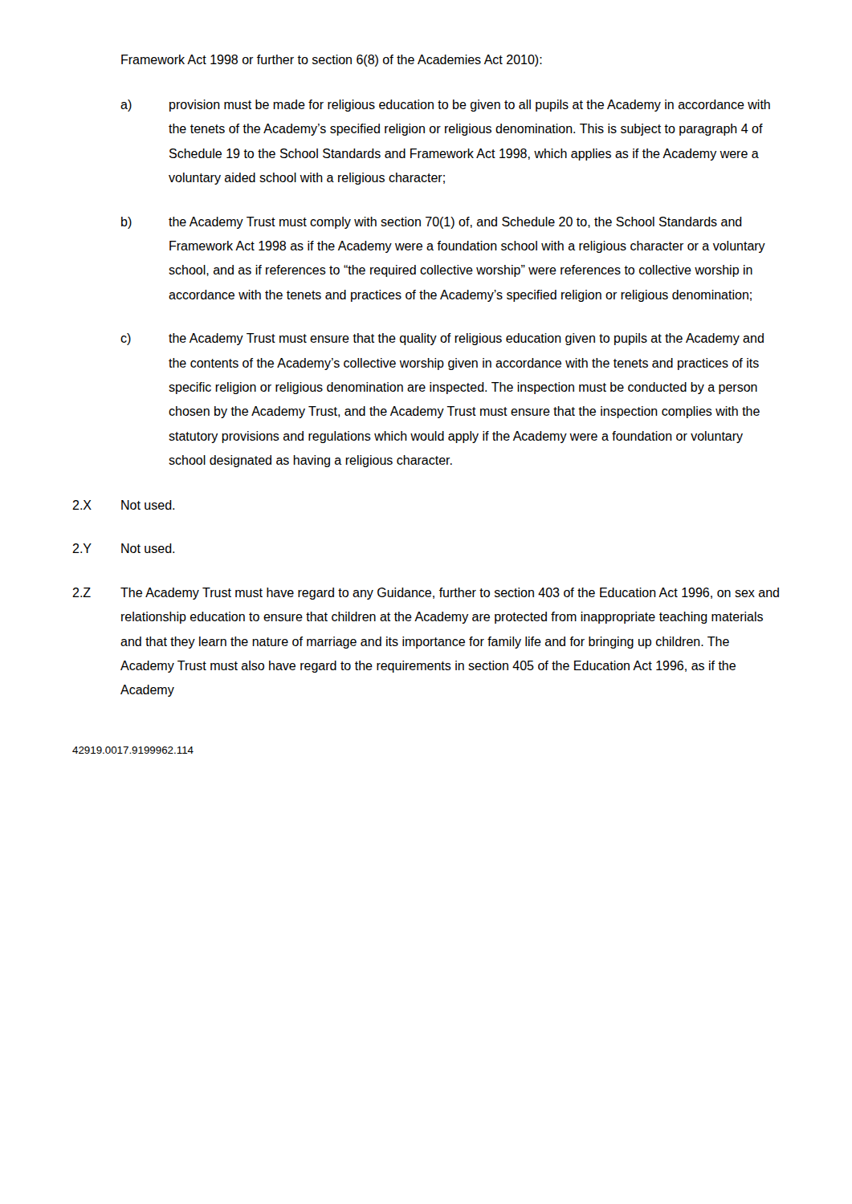Framework Act 1998 or further to section 6(8) of the Academies Act 2010):
a) provision must be made for religious education to be given to all pupils at the Academy in accordance with the tenets of the Academy’s specified religion or religious denomination. This is subject to paragraph 4 of Schedule 19 to the School Standards and Framework Act 1998, which applies as if the Academy were a voluntary aided school with a religious character;
b) the Academy Trust must comply with section 70(1) of, and Schedule 20 to, the School Standards and Framework Act 1998 as if the Academy were a foundation school with a religious character or a voluntary school, and as if references to “the required collective worship” were references to collective worship in accordance with the tenets and practices of the Academy’s specified religion or religious denomination;
c) the Academy Trust must ensure that the quality of religious education given to pupils at the Academy and the contents of the Academy’s collective worship given in accordance with the tenets and practices of its specific religion or religious denomination are inspected. The inspection must be conducted by a person chosen by the Academy Trust, and the Academy Trust must ensure that the inspection complies with the statutory provisions and regulations which would apply if the Academy were a foundation or voluntary school designated as having a religious character.
2.XNot used.
2.YNot used.
2.ZThe Academy Trust must have regard to any Guidance, further to section 403 of the Education Act 1996, on sex and relationship education to ensure that children at the Academy are protected from inappropriate teaching materials and that they learn the nature of marriage and its importance for family life and for bringing up children. The Academy Trust must also have regard to the requirements in section 405 of the Education Act 1996, as if the Academy
42919.0017.9199962.114